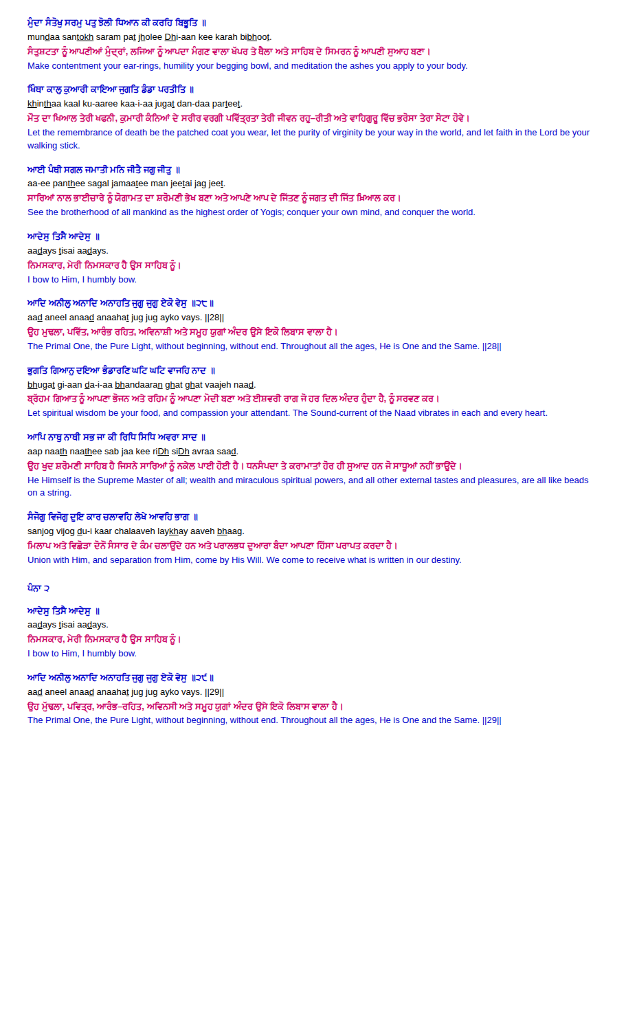ਮੁੰਦਾ ਸੰਤੋਖੁ ਸਰਮੁ ਪਤੁ ਝੋਲੀ ਧਿਆਨ ਕੀ ਕਰਹਿ ਬਿਭੂਤਿ ॥
mundaa santokh saram pat jholee Dhi-aan kee karah bibhoot.
ਸੰਤੁਸ਼ਟਤਾ ਨੂੰ ਆਪਣੀਆਂ ਮੁੰਦ੍ਰਾਂ, ਲਜਿਆ ਨੂੰ ਆਪਦਾ ਮੰਗਣ ਵਾਲਾ ਖੱਪਰ ਤੇ ਥੈਲਾ ਅਤੇ ਸਾਹਿਬ ਦੇ ਸਿਮਰਨ ਨੂੰ ਆਪਣੀ ਸੁਆਹ ਬਣਾ।
Make contentment your ear-rings, humility your begging bowl, and meditation the ashes you apply to your body.
ਖਿੰਥਾ ਕਾਲੁ ਕੁਆਰੀ ਕਾਇਆ ਜੁਗਤਿ ਡੰਡਾ ਪਰਤੀਤਿ ॥
khinthaa kaal ku-aaree kaa-i-aa jugat dan-daa parteet.
ਮੌਤ ਦਾ ਖਿਆਲ ਤੇਰੀ ਖਫਨੀ, ਕੁਮਾਰੀ ਕੰਨਿਆਂ ਦੇ ਸਰੀਰ ਵਰਗੀ ਪਵਿੱਤ੍ਰਤਾ ਤੇਰੀ ਜੀਵਨ ਰਹੁ–ਰੀਤੀ ਅਤੇ ਵਾਹਿਗੁਰੂ ਵਿੱਚ ਭਰੋਸਾ ਤੇਰਾ ਸੋਟਾ ਹੋਵੇ।
Let the remembrance of death be the patched coat you wear, let the purity of virginity be your way in the world, and let faith in the Lord be your walking stick.
ਆਈ ਪੰਥੀ ਸਗਲ ਜਮਾਤੀ ਮਨਿ ਜੀਤੈ ਜਗੁ ਜੀਤੁ ॥
aa-ee panthee sagal jamaatee man jeetai jag jeet.
ਸਾਰਿਆਂ ਨਾਲ ਭਾਈਚਾਰੇ ਨੂੰ ਯੋਗਾਮਤ ਦਾ ਸ਼ਰੋਮਣੀ ਭੇਖ ਬਣਾ ਅਤੇ ਆਪਣੇ ਆਪ ਦੇ ਜਿੱਤਣ ਨੂੰ ਜਗਤ ਦੀ ਜਿੱਤ ਖ਼ਿਆਲ ਕਰ।
See the brotherhood of all mankind as the highest order of Yogis; conquer your own mind, and conquer the world.
ਆਦੇਸੁ ਤਿਸੈ ਆਦੇਸੁ ॥
aadays tisai aadays.
ਨਿਮਸਕਾਰ, ਮੇਰੀ ਨਿਮਸਕਾਰ ਹੈ ਉਸ ਸਾਹਿਬ ਨੂੰ।
I bow to Him, I humbly bow.
ਆਦਿ ਅਨੀਲੁ ਅਨਾਦਿ ਅਨਾਹਤਿ ਜੁਗੁ ਜੁਗੁ ਏਕੋ ਵੇਸੁ ॥੨੮॥
aad aneel anaad anaahat jug jug ayko vays. ||28||
ਉਹ ਮੁਢਲਾ, ਪਵਿੱਤ, ਆਰੰਭ ਰਹਿਤ, ਅਵਿਨਾਸ਼ੀ ਅਤੇ ਸਮੂਹ ਯੁਗਾਂ ਅੰਦਰ ਉਸੇ ਇਕੋ ਲਿਬਾਸ ਵਾਲਾ ਹੈ।
The Primal One, the Pure Light, without beginning, without end. Throughout all the ages, He is One and the Same. ||28||
ਭੁਗਤਿ ਗਿਆਨੁ ਦਇਆ ਭੰਡਾਰਣਿ ਘਟਿ ਘਟਿ ਵਾਜਹਿ ਨਾਦ ॥
bhugat gi-aan da-i-aa bhandaaran ghat ghat vaajeh naad.
ਬ੍ਰੱਹਮ ਗਿਆਤ ਨੂੰ ਆਪਣਾ ਭੋਜਨ ਅਤੇ ਰਹਿਮ ਨੂੰ ਆਪਣਾ ਮੋਦੀ ਬਣਾ ਅਤੇ ਈਸ਼ਵਰੀ ਰਾਗ ਜੋ ਹਰ ਦਿਲ ਅੰਦਰ ਹੁੰਦਾ ਹੈ, ਨੂੰ ਸਰਵਣ ਕਰ।
Let spiritual wisdom be your food, and compassion your attendant. The Sound-current of the Naad vibrates in each and every heart.
ਆਪਿ ਨਾਥੁ ਨਾਥੀ ਸਭ ਜਾ ਕੀ ਰਿਧਿ ਸਿਧਿ ਅਵਰਾ ਸਾਦ ॥
aap naath naathee sab jaa kee riDh siDh avraa saad.
ਉਹ ਖੁਦ ਸ਼ਰੋਮਣੀ ਸਾਹਿਬ ਹੈ ਜਿਸਨੇ ਸਾਰਿਆਂ ਨੂੰ ਨਕੇਲ ਪਾਈ ਹੋਈ ਹੈ। ਧਨਸੰਪਦਾ ਤੇ ਕਰਾਮਾਤਾਂ ਹੋਰ ਹੀ ਸੁਆਦ ਹਨ ਜੋ ਸਾਧੂਆਂ ਨਹੀਂ ਭਾਉਂਦੇ।
He Himself is the Supreme Master of all; wealth and miraculous spiritual powers, and all other external tastes and pleasures, are all like beads on a string.
ਸੰਜੋਗੁ ਵਿਜੋਗੁ ਦੁਇ ਕਾਰ ਚਲਾਵਹਿ ਲੇਖੇ ਆਵਹਿ ਭਾਗ ॥
sanjog vijog du-i kaar chalaaveh laykhay aaveh bhaag.
ਮਿਲਾਪ ਅਤੇ ਵਿਛੋੜਾ ਦੋਨੋਂ ਸੰਸਾਰ ਦੇ ਕੰਮ ਚਲਾਉਂਦੇ ਹਨ ਅਤੇ ਪਰਾਲਭਧ ਦੁਆਰਾ ਬੰਦਾ ਆਪਣਾ ਹਿੱਸਾ ਪਰਾਪਤ ਕਰਦਾ ਹੈ।
Union with Him, and separation from Him, come by His Will. We come to receive what is written in our destiny.
ਪੰਨਾ ੨
ਆਦੇਸੁ ਤਿਸੈ ਆਦੇਸੁ ॥
aadays tisai aadays.
ਨਿਮਸਕਾਰ, ਮੇਰੀ ਨਿਮਸਕਾਰ ਹੈ ਉਸ ਸਾਹਿਬ ਨੂੰ।
I bow to Him, I humbly bow.
ਆਦਿ ਅਨੀਲੁ ਅਨਾਦਿ ਅਨਾਹਤਿ ਜੁਗੁ ਜੁਗੁ ਏਕੋ ਵੇਸੁ ॥੨੯॥
aad aneel anaad anaahat jug jug ayko vays. ||29||
ਉਹ ਮੁੱਢਲਾ, ਪਵਿਤ੍ਰ, ਆਰੰਭ–ਰਹਿਤ, ਅਵਿਨਸੀ ਅਤੇ ਸਮੂਹ ਯੁਗਾਂ ਅੰਦਰ ਉਸੇ ਇਕੋ ਲਿਬਾਸ ਵਾਲਾ ਹੈ।
The Primal One, the Pure Light, without beginning, without end. Throughout all the ages, He is One and the Same. ||29||